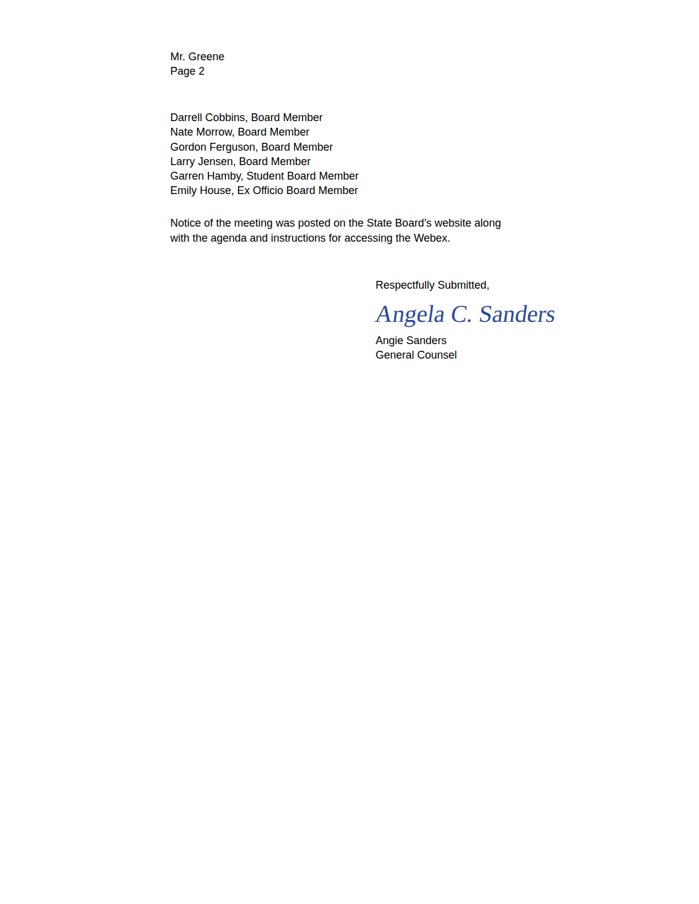Mr. Greene
Page 2
Darrell Cobbins, Board Member
Nate Morrow, Board Member
Gordon Ferguson, Board Member
Larry Jensen, Board Member
Garren Hamby, Student Board Member
Emily House, Ex Officio Board Member
Notice of the meeting was posted on the State Board’s website along with the agenda and instructions for accessing the Webex.
Respectfully Submitted,
Angela C. Sanders
Angie Sanders
General Counsel